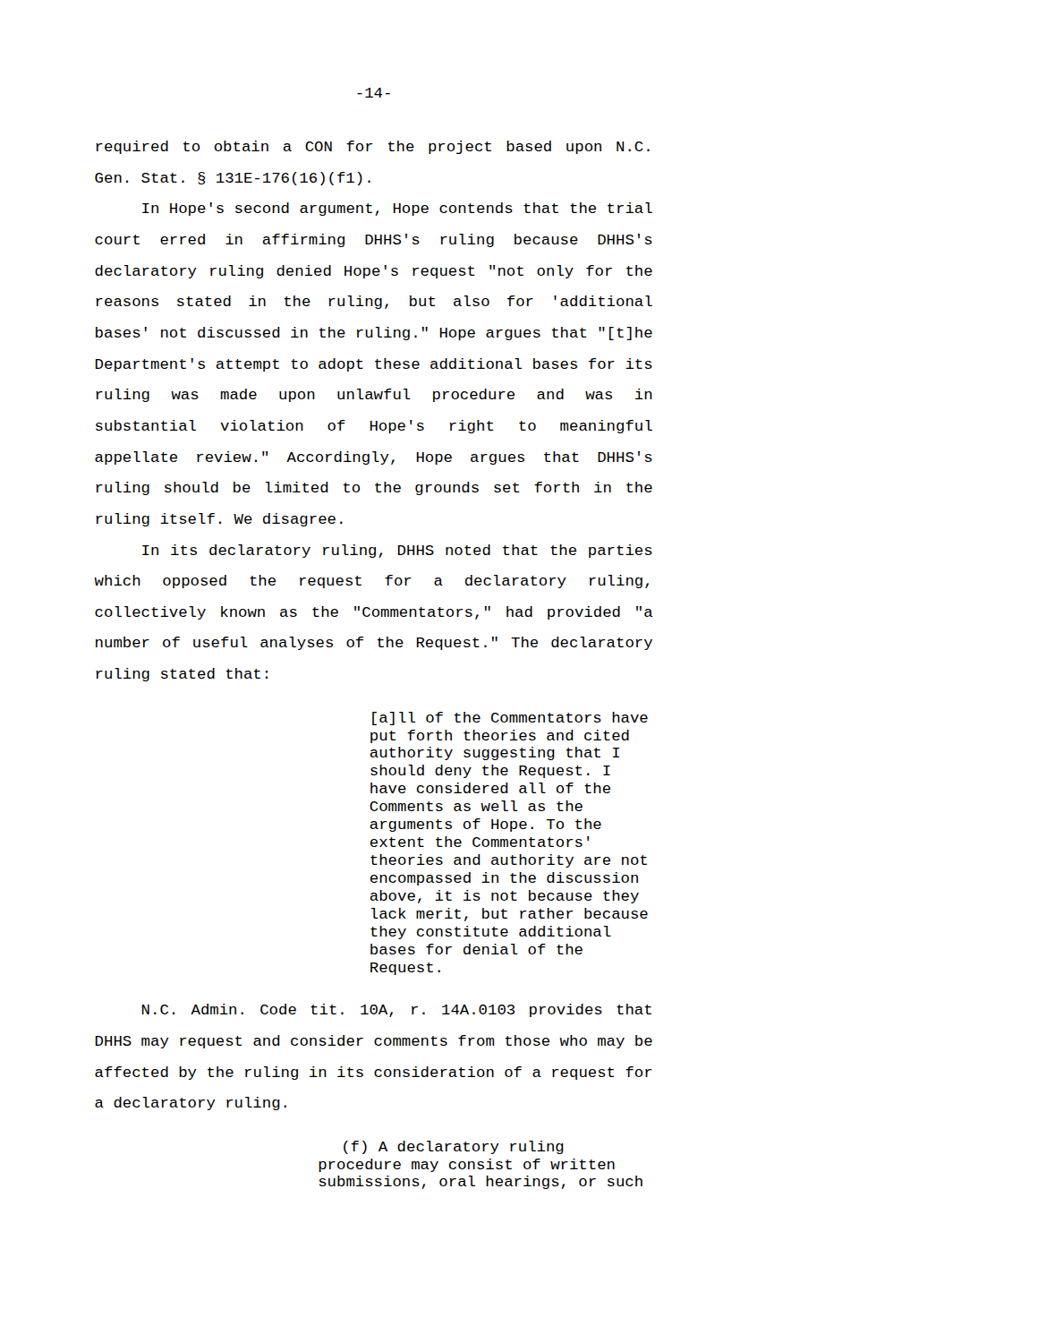-14-
required to obtain a CON for the project based upon N.C. Gen. Stat. § 131E-176(16)(f1).
In Hope's second argument, Hope contends that the trial court erred in affirming DHHS's ruling because DHHS's declaratory ruling denied Hope's request "not only for the reasons stated in the ruling, but also for 'additional bases' not discussed in the ruling." Hope argues that "[t]he Department's attempt to adopt these additional bases for its ruling was made upon unlawful procedure and was in substantial violation of Hope's right to meaningful appellate review." Accordingly, Hope argues that DHHS's ruling should be limited to the grounds set forth in the ruling itself. We disagree.
In its declaratory ruling, DHHS noted that the parties which opposed the request for a declaratory ruling, collectively known as the "Commentators," had provided "a number of useful analyses of the Request." The declaratory ruling stated that:
[a]ll of the Commentators have put forth theories and cited authority suggesting that I should deny the Request. I have considered all of the Comments as well as the arguments of Hope. To the extent the Commentators' theories and authority are not encompassed in the discussion above, it is not because they lack merit, but rather because they constitute additional bases for denial of the Request.
N.C. Admin. Code tit. 10A, r. 14A.0103 provides that DHHS may request and consider comments from those who may be affected by the ruling in its consideration of a request for a declaratory ruling.
(f) A declaratory ruling procedure may consist of written submissions, oral hearings, or such